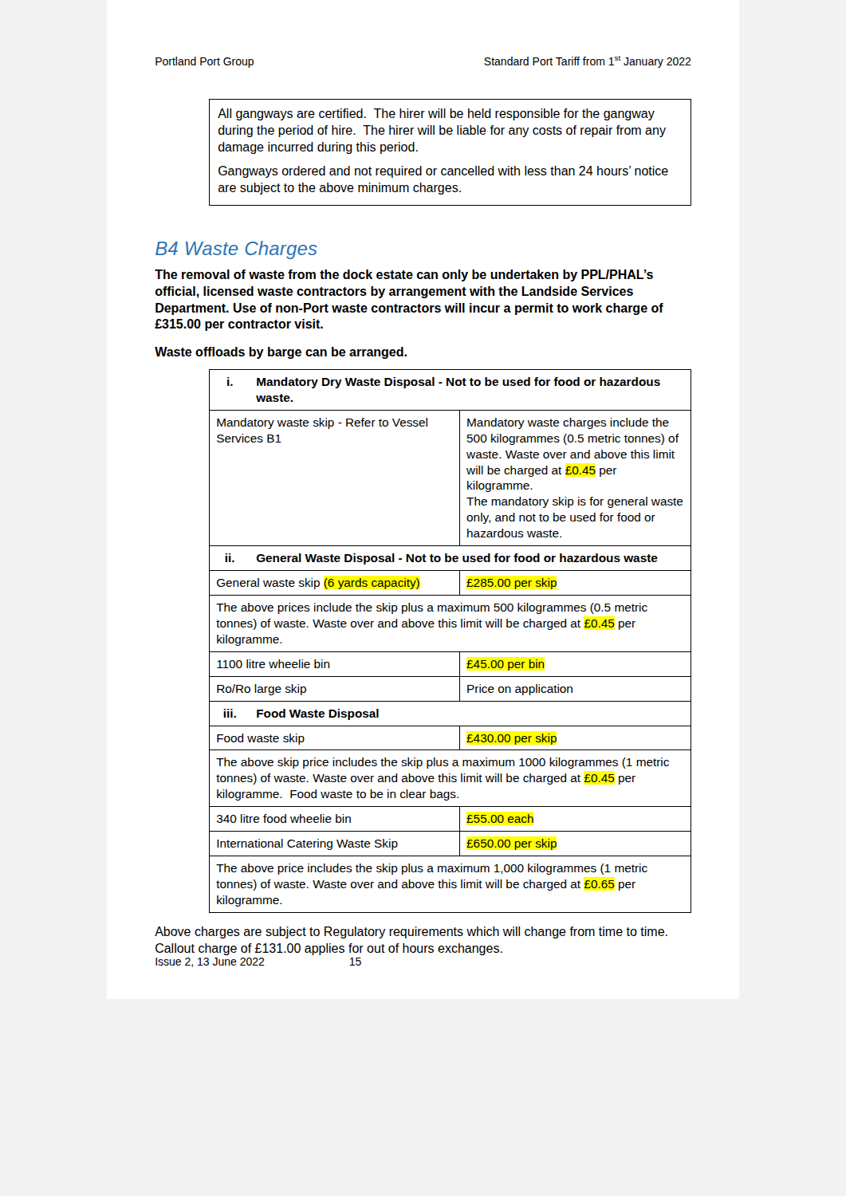Portland Port Group
Standard Port Tariff from 1st January 2022
All gangways are certified. The hirer will be held responsible for the gangway during the period of hire. The hirer will be liable for any costs of repair from any damage incurred during this period.
Gangways ordered and not required or cancelled with less than 24 hours’ notice are subject to the above minimum charges.
B4 Waste Charges
The removal of waste from the dock estate can only be undertaken by PPL/PHAL’s official, licensed waste contractors by arrangement with the Landside Services Department. Use of non-Port waste contractors will incur a permit to work charge of £315.00 per contractor visit.
Waste offloads by barge can be arranged.
| i. | Mandatory Dry Waste Disposal - Not to be used for food or hazardous waste. |
| Mandatory waste skip - Refer to Vessel Services B1 | Mandatory waste charges include the 500 kilogrammes (0.5 metric tonnes) of waste. Waste over and above this limit will be charged at £0.45 per kilogramme. The mandatory skip is for general waste only, and not to be used for food or hazardous waste. |
| ii. | General Waste Disposal - Not to be used for food or hazardous waste |
| General waste skip (6 yards capacity) | £285.00 per skip |
| The above prices include the skip plus a maximum 500 kilogrammes (0.5 metric tonnes) of waste. Waste over and above this limit will be charged at £0.45 per kilogramme. |
| 1100 litre wheelie bin | £45.00 per bin |
| Ro/Ro large skip | Price on application |
| iii. | Food Waste Disposal |
| Food waste skip | £430.00 per skip |
| The above skip price includes the skip plus a maximum 1000 kilogrammes (1 metric tonnes) of waste. Waste over and above this limit will be charged at £0.45 per kilogramme. Food waste to be in clear bags. |
| 340 litre food wheelie bin | £55.00 each |
| International Catering Waste Skip | £650.00 per skip |
| The above price includes the skip plus a maximum 1,000 kilogrammes (1 metric tonnes) of waste. Waste over and above this limit will be charged at £0.65 per kilogramme. |
Above charges are subject to Regulatory requirements which will change from time to time. Callout charge of £131.00 applies for out of hours exchanges.
Issue 2, 13 June 2022
15